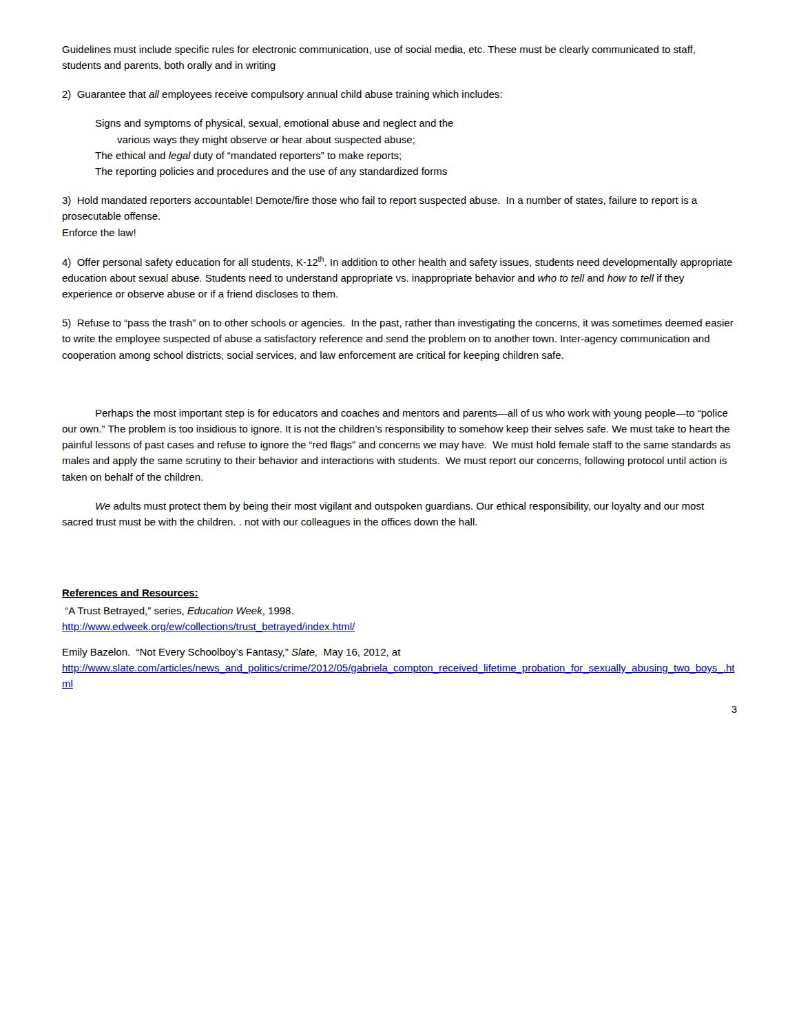Guidelines must include specific rules for electronic communication, use of social media, etc. These must be clearly communicated to staff, students and parents, both orally and in writing
2) Guarantee that all employees receive compulsory annual child abuse training which includes:
Signs and symptoms of physical, sexual, emotional abuse and neglect and the
various ways they might observe or hear about suspected abuse;
The ethical and legal duty of “mandated reporters” to make reports;
The reporting policies and procedures and the use of any standardized forms
3) Hold mandated reporters accountable! Demote/fire those who fail to report suspected abuse. In a number of states, failure to report is a prosecutable offense.
Enforce the law!
4) Offer personal safety education for all students, K-12th. In addition to other health and safety issues, students need developmentally appropriate education about sexual abuse. Students need to understand appropriate vs. inappropriate behavior and who to tell and how to tell if they experience or observe abuse or if a friend discloses to them.
5) Refuse to “pass the trash” on to other schools or agencies. In the past, rather than investigating the concerns, it was sometimes deemed easier to write the employee suspected of abuse a satisfactory reference and send the problem on to another town. Inter-agency communication and cooperation among school districts, social services, and law enforcement are critical for keeping children safe.
Perhaps the most important step is for educators and coaches and mentors and parents—all of us who work with young people—to “police our own.” The problem is too insidious to ignore. It is not the children’s responsibility to somehow keep their selves safe. We must take to heart the painful lessons of past cases and refuse to ignore the “red flags” and concerns we may have. We must hold female staff to the same standards as males and apply the same scrutiny to their behavior and interactions with students. We must report our concerns, following protocol until action is taken on behalf of the children.
We adults must protect them by being their most vigilant and outspoken guardians. Our ethical responsibility, our loyalty and our most sacred trust must be with the children. . not with our colleagues in the offices down the hall.
References and Resources:
“A Trust Betrayed,” series, Education Week, 1998.
http://www.edweek.org/ew/collections/trust_betrayed/index.html/
Emily Bazelon. “Not Every Schoolboy’s Fantasy,” Slate, May 16, 2012, at
http://www.slate.com/articles/news_and_politics/crime/2012/05/gabriela_compton_received_lifetime_probation_for_sexually_abusing_two_boys_.html
3